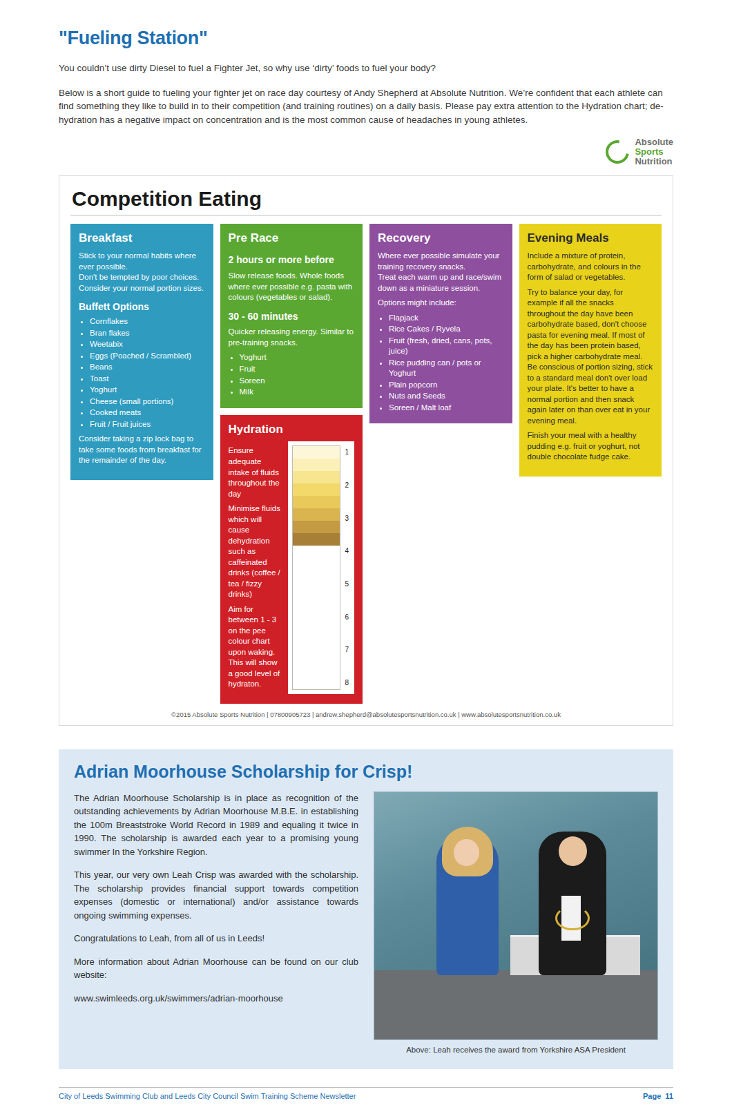"Fueling Station"
You couldn’t use dirty Diesel to fuel a Fighter Jet, so why use ‘dirty’ foods to fuel your body?
Below is a short guide to fueling your fighter jet on race day courtesy of Andy Shepherd at Absolute Nutrition. We’re confident that each athlete can find something they like to build in to their competition (and training routines) on a daily basis. Please pay extra attention to the Hydration chart; de-hydration has a negative impact on concentration and is the most common cause of headaches in young athletes.
Absolute
Sports
Nutrition
Competition Eating
Breakfast
Stick to your normal habits where ever possible.
Don't be tempted by poor choices.
Consider your normal portion sizes.
Buffett Options
Cornflakes
Bran flakes
Weetabix
Eggs (Poached / Scrambled)
Beans
Toast
Yoghurt
Cheese (small portions)
Cooked meats
Fruit / Fruit juices
Consider taking a zip lock bag to take some foods from breakfast for the remainder of the day.
Pre Race
2 hours or more before
Slow release foods. Whole foods where ever possible e.g. pasta with colours (vegetables or salad).
30 - 60 minutes
Quicker releasing energy. Similar to pre-training snacks.
Yoghurt
Fruit
Soreen
Milk
Hydration
Ensure adequate intake of fluids throughout the day
Minimise fluids which will cause dehydration such as caffeinated drinks (coffee / tea / fizzy drinks)
Aim for between 1 - 3 on the pee colour chart upon waking. This will show a good level of hydraton.
1234 5678
Recovery
Where ever possible simulate your training recovery snacks.
Treat each warm up and race/swim down as a miniature session.
Options might include:
Flapjack
Rice Cakes / Ryvela
Fruit (fresh, dried, cans, pots, juice)
Rice pudding can / pots or Yoghurt
Plain popcorn
Nuts and Seeds
Soreen / Malt loaf
Evening Meals
Include a mixture of protein, carbohydrate, and colours in the form of salad or vegetables.
Try to balance your day, for example if all the snacks throughout the day have been carbohydrate based, don't choose pasta for evening meal. If most of the day has been protein based, pick a higher carbohydrate meal. Be conscious of portion sizing, stick to a standard meal don't over load your plate. It's better to have a normal portion and then snack again later on than over eat in your evening meal.
Finish your meal with a healthy pudding e.g. fruit or yoghurt, not double chocolate fudge cake.
©2015 Absolute Sports Nutrition | 07800905723 | andrew.shepherd@absolutesportsnutrition.co.uk | www.absolutesportsnutrition.co.uk
Adrian Moorhouse Scholarship for Crisp!
The Adrian Moorhouse Scholarship is in place as recognition of the outstanding achievements by Adrian Moorhouse M.B.E. in establishing the 100m Breaststroke World Record in 1989 and equaling it twice in 1990. The scholarship is awarded each year to a promising young swimmer In the Yorkshire Region.
This year, our very own Leah Crisp was awarded with the scholarship. The scholarship provides financial support towards competition expenses (domestic or international) and/or assistance towards ongoing swimming expenses.
Congratulations to Leah, from all of us in Leeds!
More information about Adrian Moorhouse can be found on our club website:
www.swimleeds.org.uk/swimmers/adrian-moorhouse
Above: Leah receives the award from Yorkshire ASA President
City of Leeds Swimming Club and Leeds City Council Swim Training Scheme Newsletter
Page 11